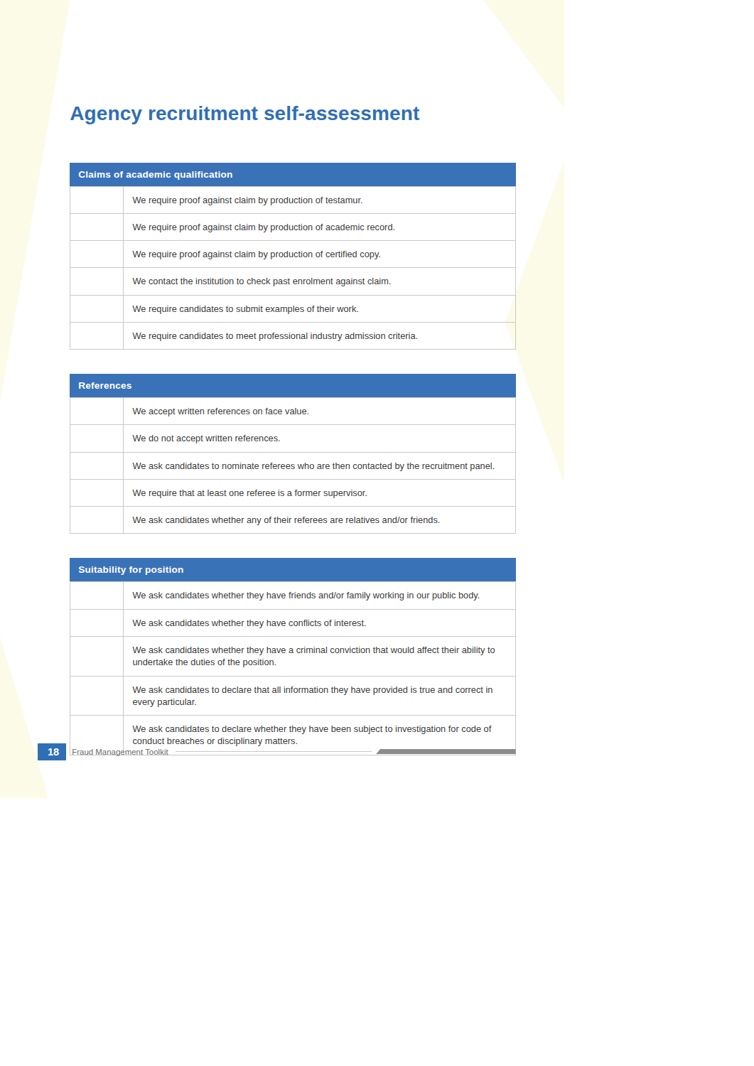Agency recruitment self-assessment
Claims of academic qualification
| | We require proof against claim by production of testamur. |
| | We require proof against claim by production of academic record. |
| | We require proof against claim by production of certified copy. |
| | We contact the institution to check past enrolment against claim. |
| | We require candidates to submit examples of their work. |
| | We require candidates to meet professional industry admission criteria. |
References
| | We accept written references on face value. |
| | We do not accept written references. |
| | We ask candidates to nominate referees who are then contacted by the recruitment panel. |
| | We require that at least one referee is a former supervisor. |
| | We ask candidates whether any of their referees are relatives and/or friends. |
Suitability for position
| | We ask candidates whether they have friends and/or family working in our public body. |
| | We ask candidates whether they have conflicts of interest. |
| | We ask candidates whether they have a criminal conviction that would affect their ability to undertake the duties of the position. |
| | We ask candidates to declare that all information they have provided is true and correct in every particular. |
| | We ask candidates to declare whether they have been subject to investigation for code of conduct breaches or disciplinary matters. |
18
Fraud Management Toolkit